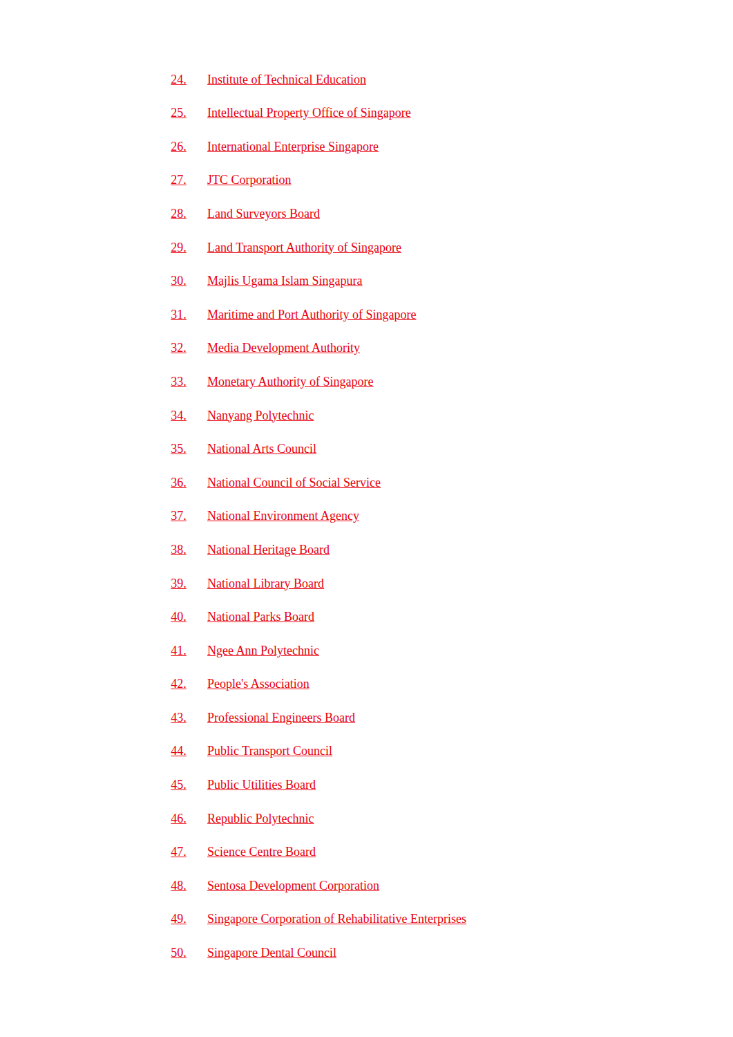24. Institute of Technical Education
25. Intellectual Property Office of Singapore
26. International Enterprise Singapore
27. JTC Corporation
28. Land Surveyors Board
29. Land Transport Authority of Singapore
30. Majlis Ugama Islam Singapura
31. Maritime and Port Authority of Singapore
32. Media Development Authority
33. Monetary Authority of Singapore
34. Nanyang Polytechnic
35. National Arts Council
36. National Council of Social Service
37. National Environment Agency
38. National Heritage Board
39. National Library Board
40. National Parks Board
41. Ngee Ann Polytechnic
42. People's Association
43. Professional Engineers Board
44. Public Transport Council
45. Public Utilities Board
46. Republic Polytechnic
47. Science Centre Board
48. Sentosa Development Corporation
49. Singapore Corporation of Rehabilitative Enterprises
50. Singapore Dental Council